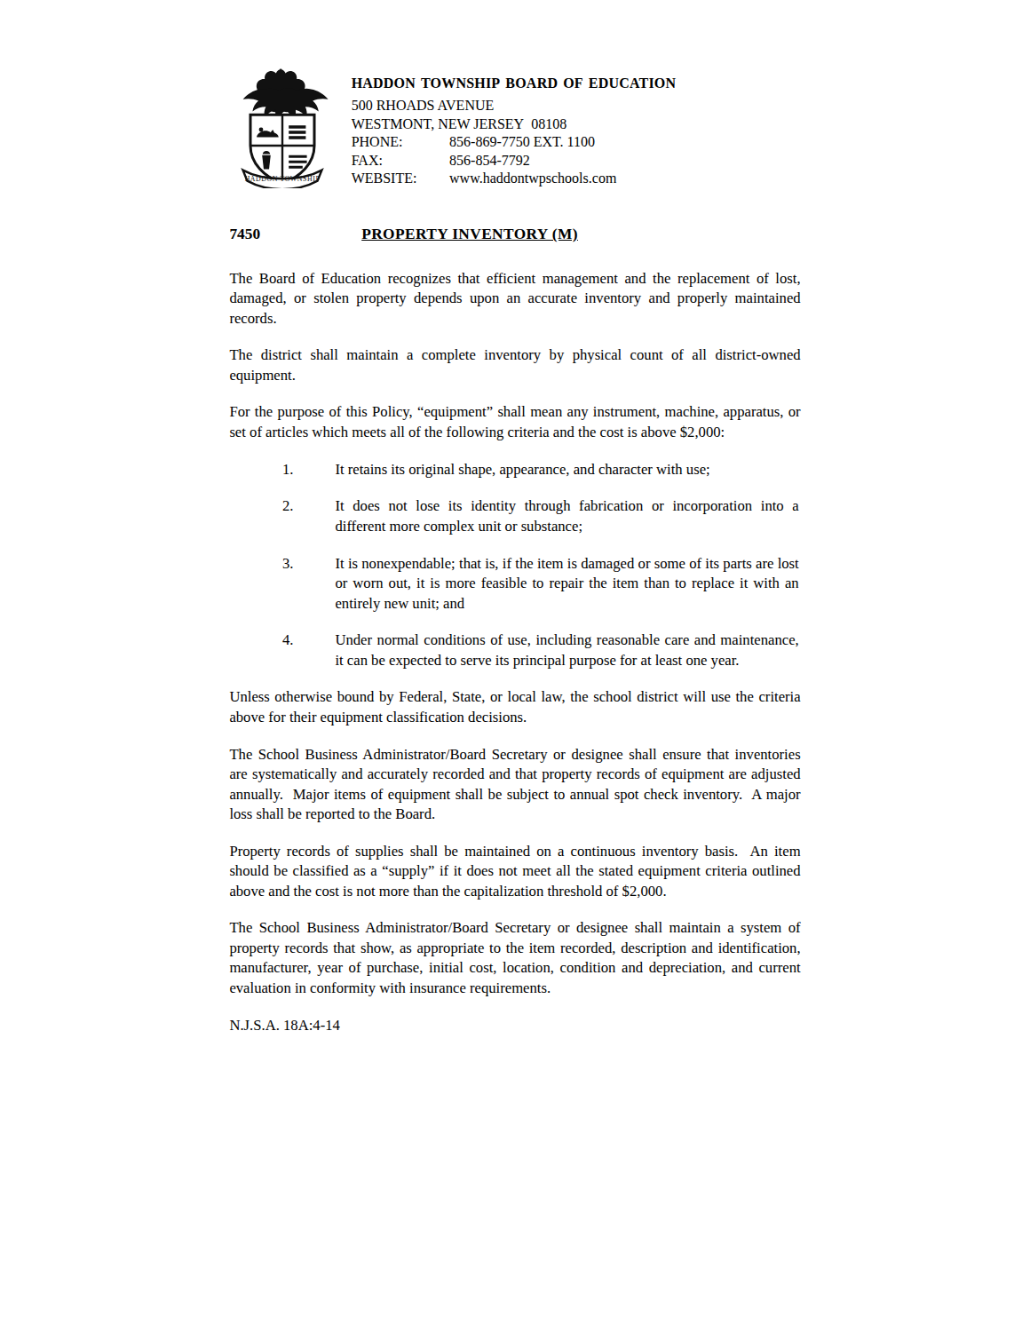HADDON TOWNSHIP
HADDON TOWNSHIP BOARD OF EDUCATION
500 RHOADS AVENUE
WESTMONT, NEW JERSEY 08108
PHONE: 856-869-7750 ext. 1100
FAX: 856-854-7792
WEBSITE: www.haddontwpschools.com
7450 PROPERTY INVENTORY (M)
The Board of Education recognizes that efficient management and the replacement of lost, damaged, or stolen property depends upon an accurate inventory and properly maintained records.
The district shall maintain a complete inventory by physical count of all district-owned equipment.
For the purpose of this Policy, “equipment” shall mean any instrument, machine, apparatus, or set of articles which meets all of the following criteria and the cost is above $2,000:
It retains its original shape, appearance, and character with use;
It does not lose its identity through fabrication or incorporation into a different more complex unit or substance;
It is nonexpendable; that is, if the item is damaged or some of its parts are lost or worn out, it is more feasible to repair the item than to replace it with an entirely new unit; and
Under normal conditions of use, including reasonable care and maintenance, it can be expected to serve its principal purpose for at least one year.
Unless otherwise bound by Federal, State, or local law, the school district will use the criteria above for their equipment classification decisions.
The School Business Administrator/Board Secretary or designee shall ensure that inventories are systematically and accurately recorded and that property records of equipment are adjusted annually. Major items of equipment shall be subject to annual spot check inventory. A major loss shall be reported to the Board.
Property records of supplies shall be maintained on a continuous inventory basis. An item should be classified as a “supply” if it does not meet all the stated equipment criteria outlined above and the cost is not more than the capitalization threshold of $2,000.
The School Business Administrator/Board Secretary or designee shall maintain a system of property records that show, as appropriate to the item recorded, description and identification, manufacturer, year of purchase, initial cost, location, condition and depreciation, and current evaluation in conformity with insurance requirements.
N.J.S.A. 18A:4-14